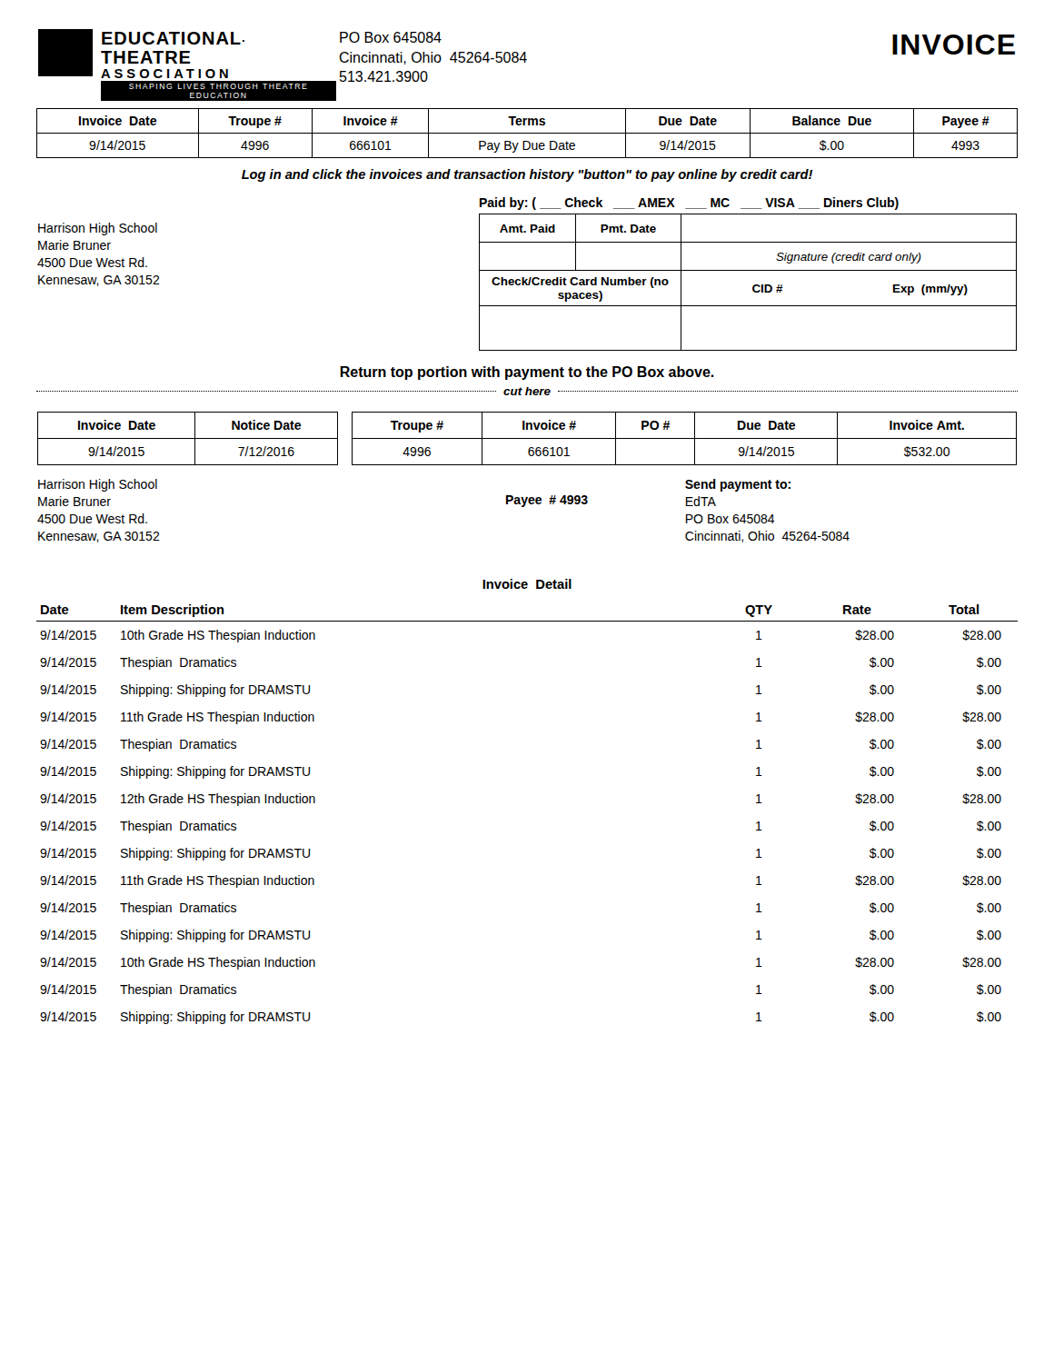| / / EDUCATIONAL · THEATRE ASSOCIATION SHAPING LIVES THROUGH THEATRE EDUCATION / | PO Box 645084 Cincinnati, Ohio 45264-5084 513.421.3900 | INVOICE |
| Invoice Date | Troupe # | Invoice # | Terms | Due Date | Balance Due | Payee # |
| --- | --- | --- | --- | --- | --- | --- |
| 9/14/2015 | 4996 | 666101 | Pay By Due Date | 9/14/2015 | $.00 | 4993 |
Log in and click the invoices and transaction history "button" to pay online by credit card!
| Harrison High School Marie Bruner 4500 Due West Rd. Kennesaw, GA 30152 | Paid by: ( ___ Check ___ AMEX ___ MC ___ VISA ___ Diners Club) / Amt. Paid / Pmt. Date / / / / / Signature (credit card only) / / Check/Credit Card Number (no spaces) / / CID # / Exp (mm/yy) / / |
Return top portion with payment to the PO Box above.
cut here
| / Invoice Date / Notice Date / / --- / --- / / 9/14/2015 / 7/12/2016 / | / Troupe # / Invoice # / PO # / Due Date / Invoice Amt. / / --- / --- / --- / --- / --- / / 4996 / 666101 / / 9/14/2015 / $532.00 / |
| Harrison High School Marie Bruner 4500 Due West Rd. Kennesaw, GA 30152 | Payee # 4993 | Send payment to: EdTA PO Box 645084 Cincinnati, Ohio 45264-5084 |
Invoice Detail
| Date | Item Description | QTY | Rate | Total |
| --- | --- | --- | --- | --- |
| 9/14/2015 | 10th Grade HS Thespian Induction | 1 | $28.00 | $28.00 |
| 9/14/2015 | Thespian Dramatics | 1 | $.00 | $.00 |
| 9/14/2015 | Shipping: Shipping for DRAMSTU | 1 | $.00 | $.00 |
| 9/14/2015 | 11th Grade HS Thespian Induction | 1 | $28.00 | $28.00 |
| 9/14/2015 | Thespian Dramatics | 1 | $.00 | $.00 |
| 9/14/2015 | Shipping: Shipping for DRAMSTU | 1 | $.00 | $.00 |
| 9/14/2015 | 12th Grade HS Thespian Induction | 1 | $28.00 | $28.00 |
| 9/14/2015 | Thespian Dramatics | 1 | $.00 | $.00 |
| 9/14/2015 | Shipping: Shipping for DRAMSTU | 1 | $.00 | $.00 |
| 9/14/2015 | 11th Grade HS Thespian Induction | 1 | $28.00 | $28.00 |
| 9/14/2015 | Thespian Dramatics | 1 | $.00 | $.00 |
| 9/14/2015 | Shipping: Shipping for DRAMSTU | 1 | $.00 | $.00 |
| 9/14/2015 | 10th Grade HS Thespian Induction | 1 | $28.00 | $28.00 |
| 9/14/2015 | Thespian Dramatics | 1 | $.00 | $.00 |
| 9/14/2015 | Shipping: Shipping for DRAMSTU | 1 | $.00 | $.00 |